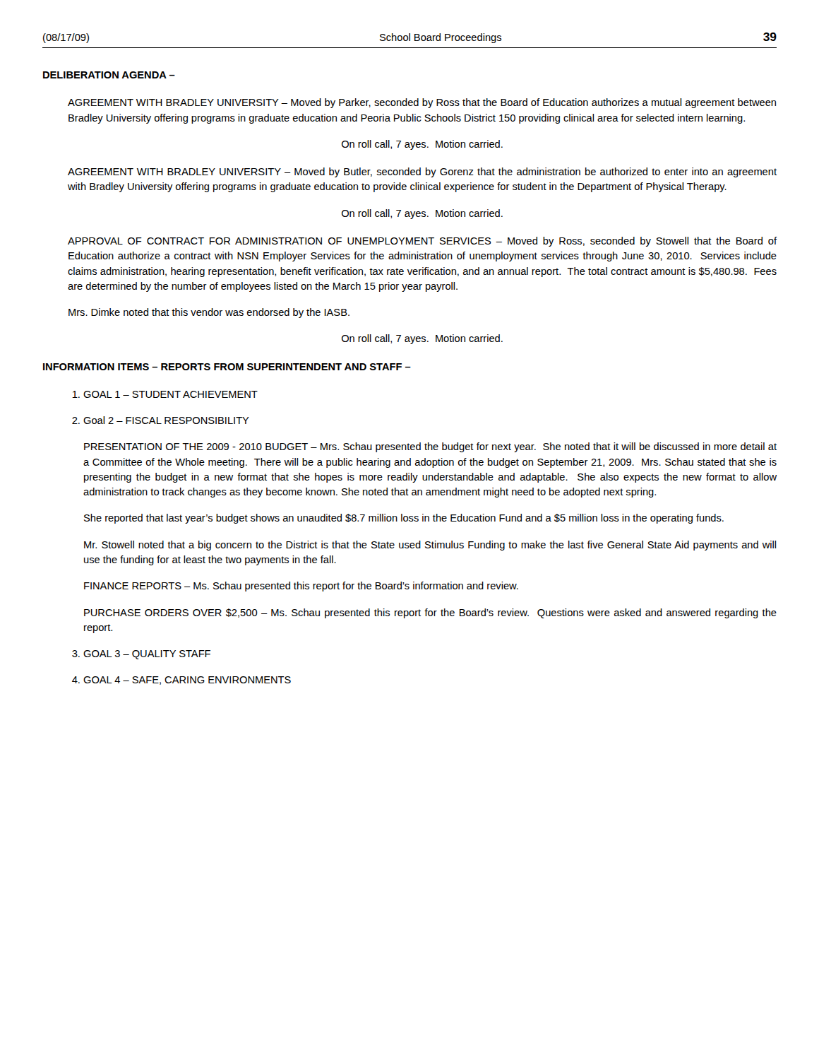(08/17/09) School Board Proceedings 39
DELIBERATION AGENDA –
AGREEMENT WITH BRADLEY UNIVERSITY – Moved by Parker, seconded by Ross that the Board of Education authorizes a mutual agreement between Bradley University offering programs in graduate education and Peoria Public Schools District 150 providing clinical area for selected intern learning.
On roll call, 7 ayes. Motion carried.
AGREEMENT WITH BRADLEY UNIVERSITY – Moved by Butler, seconded by Gorenz that the administration be authorized to enter into an agreement with Bradley University offering programs in graduate education to provide clinical experience for student in the Department of Physical Therapy.
On roll call, 7 ayes. Motion carried.
APPROVAL OF CONTRACT FOR ADMINISTRATION OF UNEMPLOYMENT SERVICES – Moved by Ross, seconded by Stowell that the Board of Education authorize a contract with NSN Employer Services for the administration of unemployment services through June 30, 2010. Services include claims administration, hearing representation, benefit verification, tax rate verification, and an annual report. The total contract amount is $5,480.98. Fees are determined by the number of employees listed on the March 15 prior year payroll.
Mrs. Dimke noted that this vendor was endorsed by the IASB.
On roll call, 7 ayes. Motion carried.
INFORMATION ITEMS – REPORTS FROM SUPERINTENDENT AND STAFF –
GOAL 1 – STUDENT ACHIEVEMENT
Goal 2 – FISCAL RESPONSIBILITY
PRESENTATION OF THE 2009 - 2010 BUDGET – Mrs. Schau presented the budget for next year. She noted that it will be discussed in more detail at a Committee of the Whole meeting. There will be a public hearing and adoption of the budget on September 21, 2009. Mrs. Schau stated that she is presenting the budget in a new format that she hopes is more readily understandable and adaptable. She also expects the new format to allow administration to track changes as they become known. She noted that an amendment might need to be adopted next spring.
She reported that last year’s budget shows an unaudited $8.7 million loss in the Education Fund and a $5 million loss in the operating funds.
Mr. Stowell noted that a big concern to the District is that the State used Stimulus Funding to make the last five General State Aid payments and will use the funding for at least the two payments in the fall.
FINANCE REPORTS – Ms. Schau presented this report for the Board’s information and review.
PURCHASE ORDERS OVER $2,500 – Ms. Schau presented this report for the Board’s review. Questions were asked and answered regarding the report.
GOAL 3 – QUALITY STAFF
GOAL 4 – SAFE, CARING ENVIRONMENTS